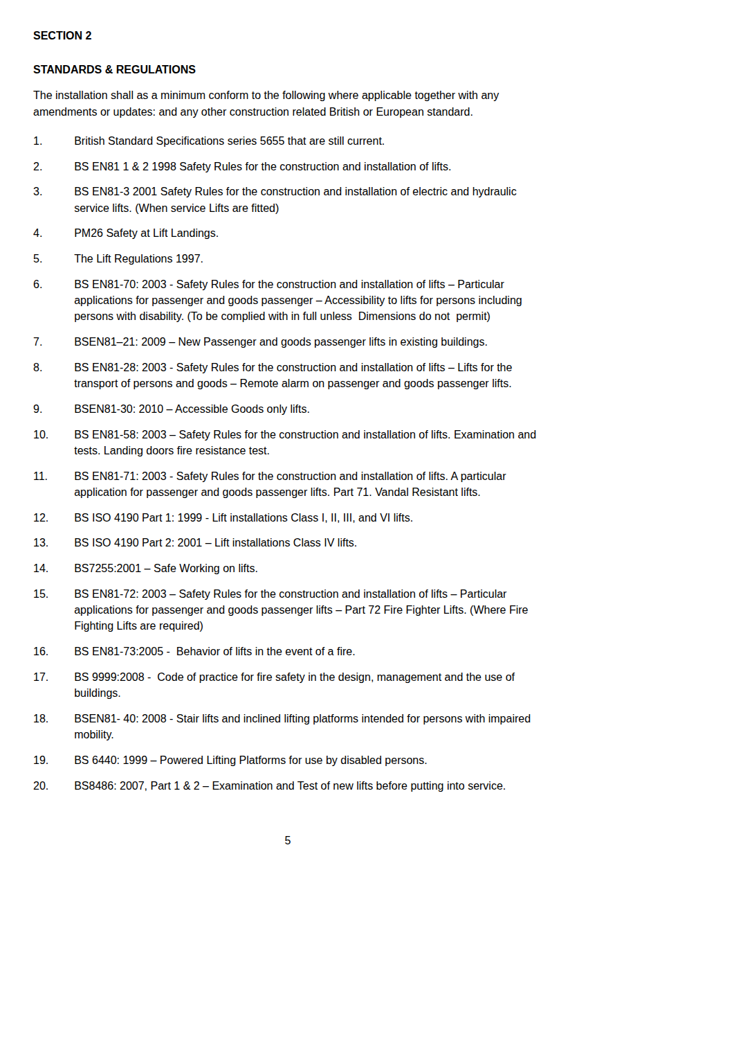SECTION 2
STANDARDS & REGULATIONS
The installation shall as a minimum conform to the following where applicable together with any amendments or updates: and any other construction related British or European standard.
1. British Standard Specifications series 5655 that are still current.
2. BS EN81 1 & 2 1998 Safety Rules for the construction and installation of lifts.
3. BS EN81-3 2001 Safety Rules for the construction and installation of electric and hydraulic service lifts. (When service Lifts are fitted)
4. PM26 Safety at Lift Landings.
5. The Lift Regulations 1997.
6. BS EN81-70: 2003 - Safety Rules for the construction and installation of lifts – Particular applications for passenger and goods passenger – Accessibility to lifts for persons including persons with disability. (To be complied with in full unless Dimensions do not permit)
7. BSEN81–21: 2009 – New Passenger and goods passenger lifts in existing buildings.
8. BS EN81-28: 2003 - Safety Rules for the construction and installation of lifts – Lifts for the transport of persons and goods – Remote alarm on passenger and goods passenger lifts.
9. BSEN81-30: 2010 – Accessible Goods only lifts.
10. BS EN81-58: 2003 – Safety Rules for the construction and installation of lifts. Examination and tests. Landing doors fire resistance test.
11. BS EN81-71: 2003 - Safety Rules for the construction and installation of lifts. A particular application for passenger and goods passenger lifts. Part 71. Vandal Resistant lifts.
12. BS ISO 4190 Part 1: 1999 - Lift installations Class I, II, III, and VI lifts.
13. BS ISO 4190 Part 2: 2001 – Lift installations Class IV lifts.
14. BS7255:2001 – Safe Working on lifts.
15. BS EN81-72: 2003 – Safety Rules for the construction and installation of lifts – Particular applications for passenger and goods passenger lifts – Part 72 Fire Fighter Lifts. (Where Fire Fighting Lifts are required)
16. BS EN81-73:2005 - Behavior of lifts in the event of a fire.
17. BS 9999:2008 - Code of practice for fire safety in the design, management and the use of buildings.
18. BSEN81- 40: 2008 - Stair lifts and inclined lifting platforms intended for persons with impaired mobility.
19. BS 6440: 1999 – Powered Lifting Platforms for use by disabled persons.
20. BS8486: 2007, Part 1 & 2 – Examination and Test of new lifts before putting into service.
5